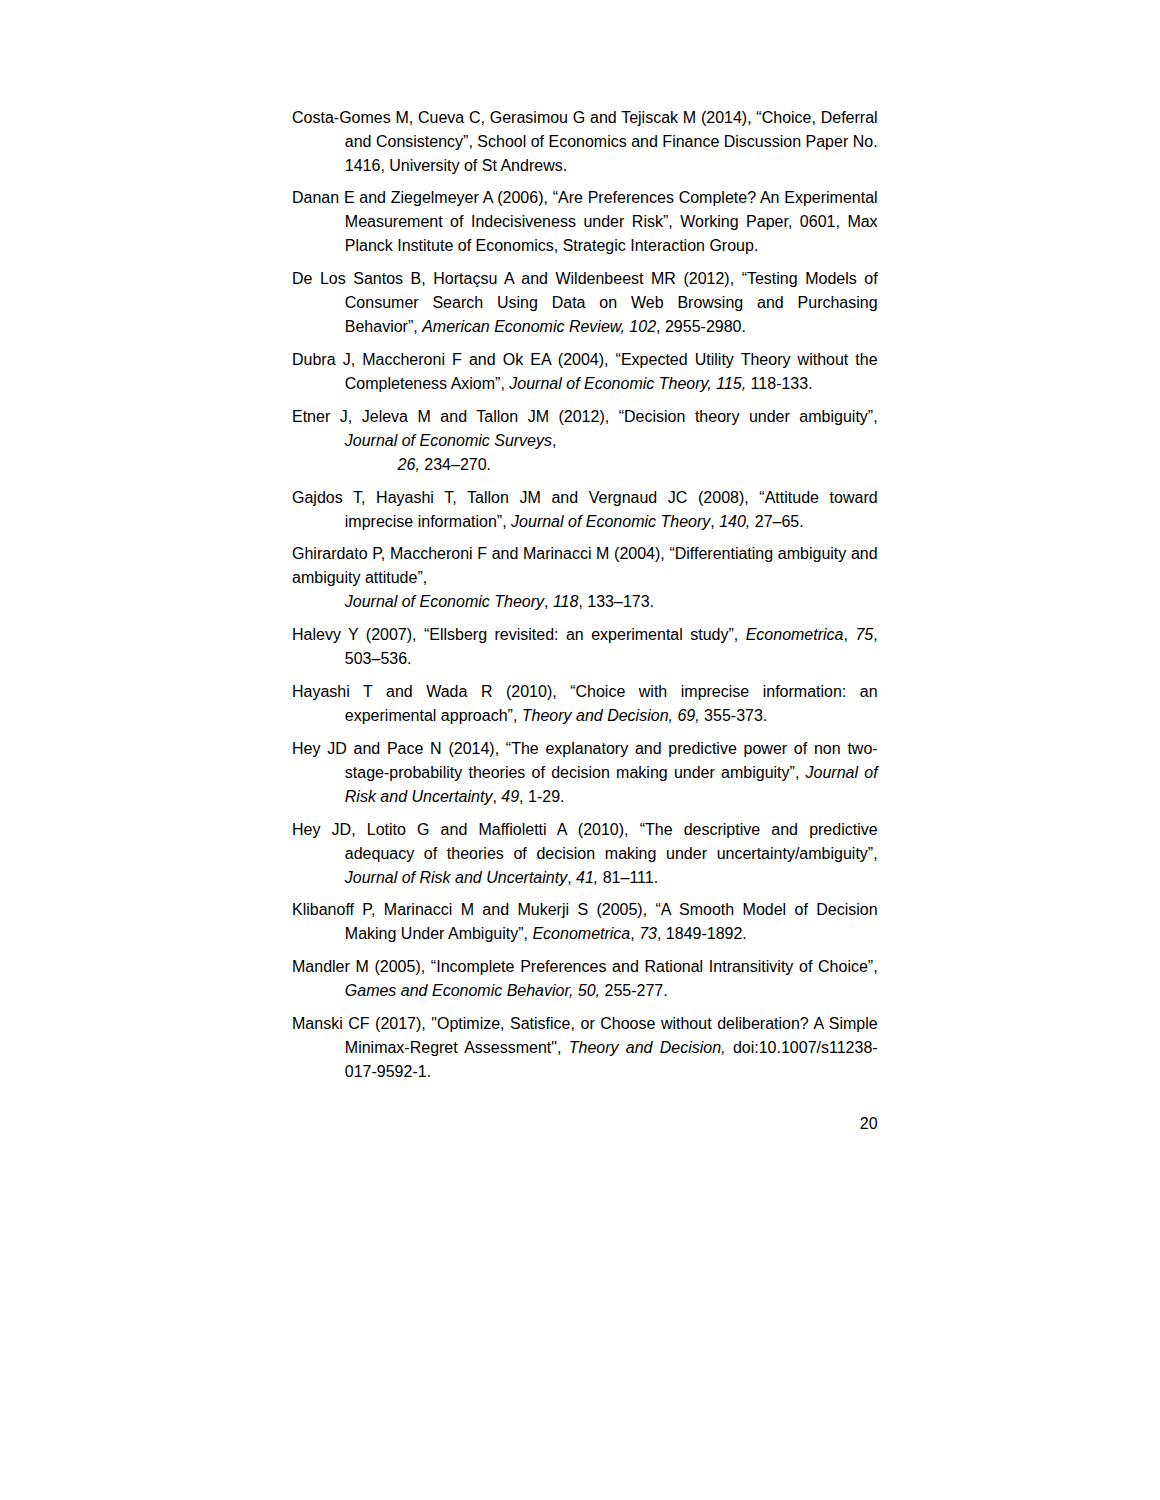Costa-Gomes M, Cueva C, Gerasimou G and Tejiscak M (2014), “Choice, Deferral and Consistency”, School of Economics and Finance Discussion Paper No. 1416, University of St Andrews.
Danan E and Ziegelmeyer A (2006), “Are Preferences Complete? An Experimental Measurement of Indecisiveness under Risk”, Working Paper, 0601, Max Planck Institute of Economics, Strategic Interaction Group.
De Los Santos B, Hortaçsu A and Wildenbeest MR (2012), “Testing Models of Consumer Search Using Data on Web Browsing and Purchasing Behavior”, American Economic Review, 102, 2955-2980.
Dubra J, Maccheroni F and Ok EA (2004), “Expected Utility Theory without the Completeness Axiom”, Journal of Economic Theory, 115, 118-133.
Etner J, Jeleva M and Tallon JM (2012), “Decision theory under ambiguity”, Journal of Economic Surveys, 26, 234–270.
Gajdos T, Hayashi T, Tallon JM and Vergnaud JC (2008), “Attitude toward imprecise information”, Journal of Economic Theory, 140, 27–65.
Ghirardato P, Maccheroni F and Marinacci M (2004), “Differentiating ambiguity and ambiguity attitude”, Journal of Economic Theory, 118, 133–173.
Halevy Y (2007), “Ellsberg revisited: an experimental study”, Econometrica, 75, 503–536.
Hayashi T and Wada R (2010), “Choice with imprecise information: an experimental approach”, Theory and Decision, 69, 355-373.
Hey JD and Pace N (2014), “The explanatory and predictive power of non two-stage-probability theories of decision making under ambiguity”, Journal of Risk and Uncertainty, 49, 1-29.
Hey JD, Lotito G and Maffioletti A (2010), “The descriptive and predictive adequacy of theories of decision making under uncertainty/ambiguity”, Journal of Risk and Uncertainty, 41, 81–111.
Klibanoff P, Marinacci M and Mukerji S (2005), “A Smooth Model of Decision Making Under Ambiguity”, Econometrica, 73, 1849-1892.
Mandler M (2005), “Incomplete Preferences and Rational Intransitivity of Choice”, Games and Economic Behavior, 50, 255-277.
Manski CF (2017), "Optimize, Satisfice, or Choose without deliberation? A Simple Minimax-Regret Assessment", Theory and Decision, doi:10.1007/s11238-017-9592-1.
20